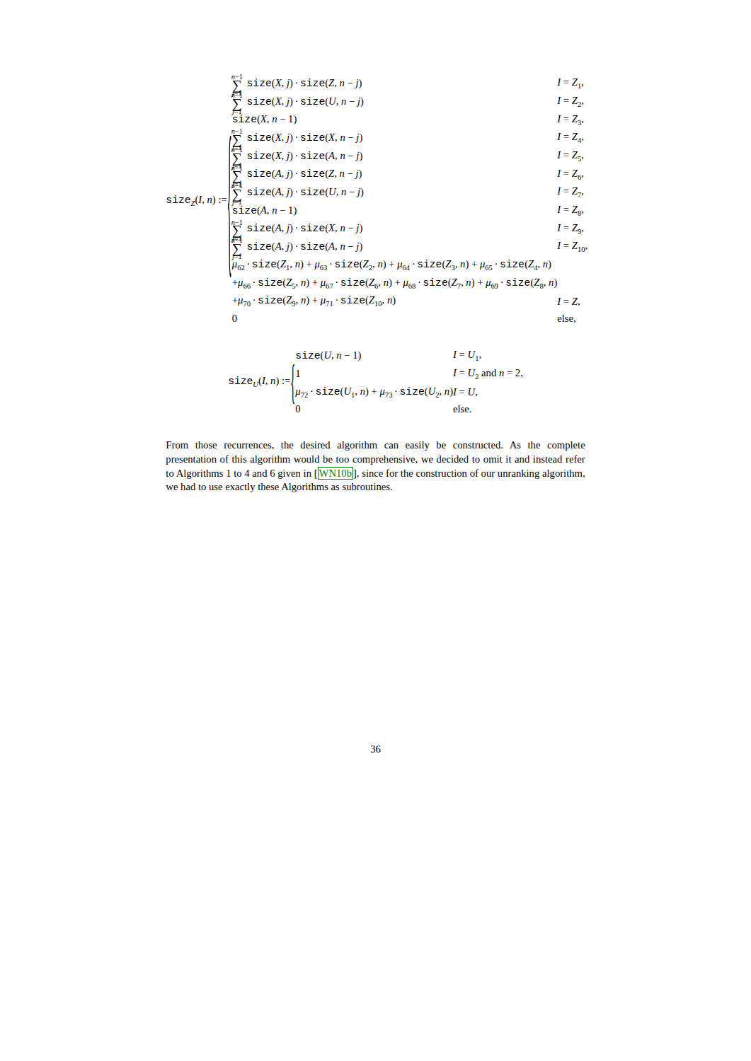| size Z ( I , n ) := | { | ∑ n −1 j =1 size ( X , j ) · size ( Z , n − j ) | I = Z 1 , |
| ∑ n −1 j =1 size ( X , j ) · size ( U , n − j ) | I = Z 2 , |
| size ( X , n − 1) | I = Z 3 , |
| ∑ n −1 j =1 size ( X , j ) · size ( X , n − j ) | I = Z 4 , |
| ∑ n −1 j =1 size ( X , j ) · size ( A , n − j ) | I = Z 5 , |
| ∑ n −1 j =1 size ( A , j ) · size ( Z , n − j ) | I = Z 6 , |
| ∑ n −1 j =1 size ( A , j ) · size ( U , n − j ) | I = Z 7 , |
| size ( A , n − 1) | I = Z 8 , |
| ∑ n −1 j =1 size ( A , j ) · size ( X , n − j ) | I = Z 9 , |
| ∑ n −1 j =1 size ( A , j ) · size ( A , n − j ) | I = Z 10 , |
| μ 62 · size ( Z 1 , n ) + μ 63 · size ( Z 2 , n ) + μ 64 · size ( Z 3 , n ) + μ 65 · size ( Z 4 , n ) | |
| + μ 66 · size ( Z 5 , n ) + μ 67 · size ( Z 6 , n ) + μ 68 · size ( Z 7 , n ) + μ 69 · size ( Z 8 , n ) | |
| + μ 70 · size ( Z 9 , n ) + μ 71 · size ( Z 10 , n ) | I = Z , |
| 0 | else, |
| size U ( I , n ) := | { | size ( U , n − 1) | I = U 1 , |
| 1 | I = U 2 and n = 2, |
| μ 72 · size ( U 1 , n ) + μ 73 · size ( U 2 , n ) | I = U , |
| 0 | else. |
From those recurrences, the desired algorithm can easily be constructed. As the complete presentation of this algorithm would be too comprehensive, we decided to omit it and instead refer to Algorithms 1 to 4 and 6 given in [WN10b], since for the construction of our unranking algorithm, we had to use exactly these Algorithms as subroutines.
36